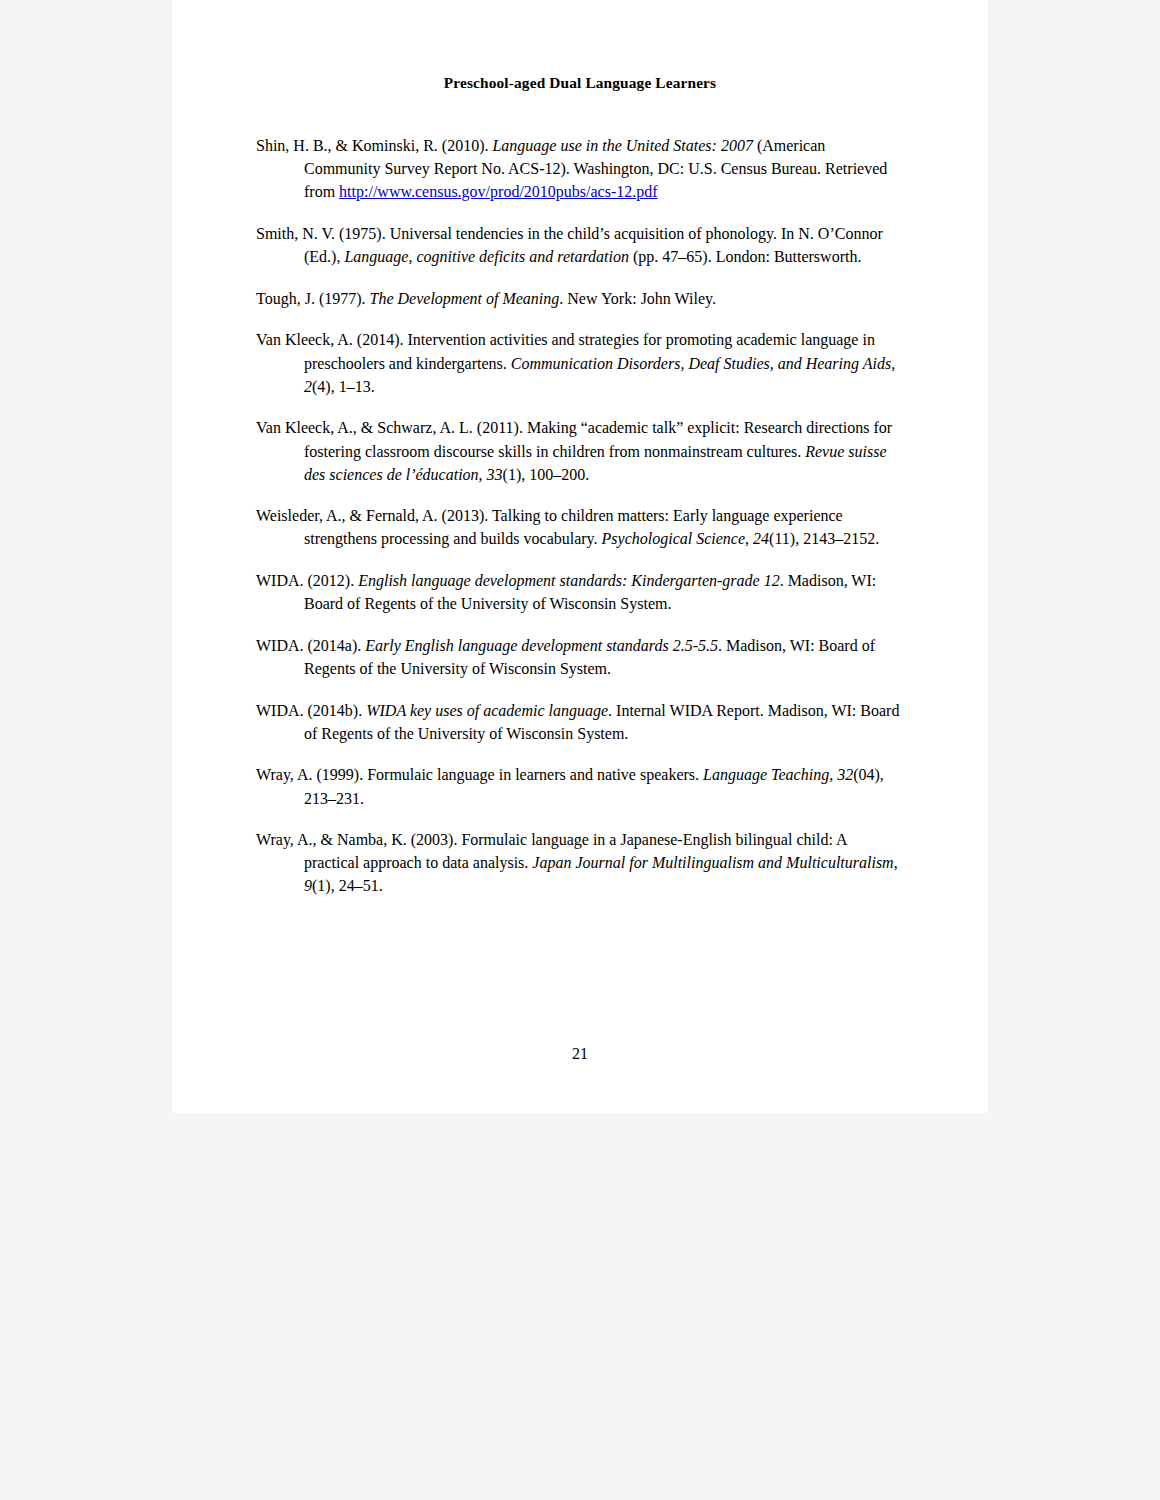Preschool-aged Dual Language Learners
Shin, H. B., & Kominski, R. (2010). Language use in the United States: 2007 (American Community Survey Report No. ACS-12). Washington, DC: U.S. Census Bureau. Retrieved from http://www.census.gov/prod/2010pubs/acs-12.pdf
Smith, N. V. (1975). Universal tendencies in the child’s acquisition of phonology. In N. O’Connor (Ed.), Language, cognitive deficits and retardation (pp. 47–65). London: Buttersworth.
Tough, J. (1977). The Development of Meaning. New York: John Wiley.
Van Kleeck, A. (2014). Intervention activities and strategies for promoting academic language in preschoolers and kindergartens. Communication Disorders, Deaf Studies, and Hearing Aids, 2(4), 1–13.
Van Kleeck, A., & Schwarz, A. L. (2011). Making “academic talk” explicit: Research directions for fostering classroom discourse skills in children from nonmainstream cultures. Revue suisse des sciences de l’éducation, 33(1), 100–200.
Weisleder, A., & Fernald, A. (2013). Talking to children matters: Early language experience strengthens processing and builds vocabulary. Psychological Science, 24(11), 2143–2152.
WIDA. (2012). English language development standards: Kindergarten-grade 12. Madison, WI: Board of Regents of the University of Wisconsin System.
WIDA. (2014a). Early English language development standards 2.5-5.5. Madison, WI: Board of Regents of the University of Wisconsin System.
WIDA. (2014b). WIDA key uses of academic language. Internal WIDA Report. Madison, WI: Board of Regents of the University of Wisconsin System.
Wray, A. (1999). Formulaic language in learners and native speakers. Language Teaching, 32(04), 213–231.
Wray, A., & Namba, K. (2003). Formulaic language in a Japanese-English bilingual child: A practical approach to data analysis. Japan Journal for Multilingualism and Multiculturalism, 9(1), 24–51.
21